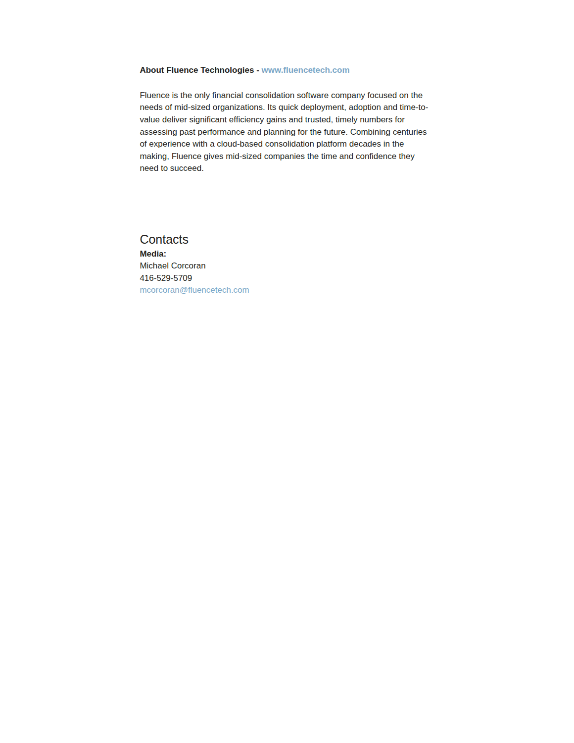About Fluence Technologies - www.fluencetech.com
Fluence is the only financial consolidation software company focused on the needs of mid-sized organizations. Its quick deployment, adoption and time-to-value deliver significant efficiency gains and trusted, timely numbers for assessing past performance and planning for the future. Combining centuries of experience with a cloud-based consolidation platform decades in the making, Fluence gives mid-sized companies the time and confidence they need to succeed.
Contacts
Media:
Michael Corcoran
416-529-5709
mcorcoran@fluencetech.com